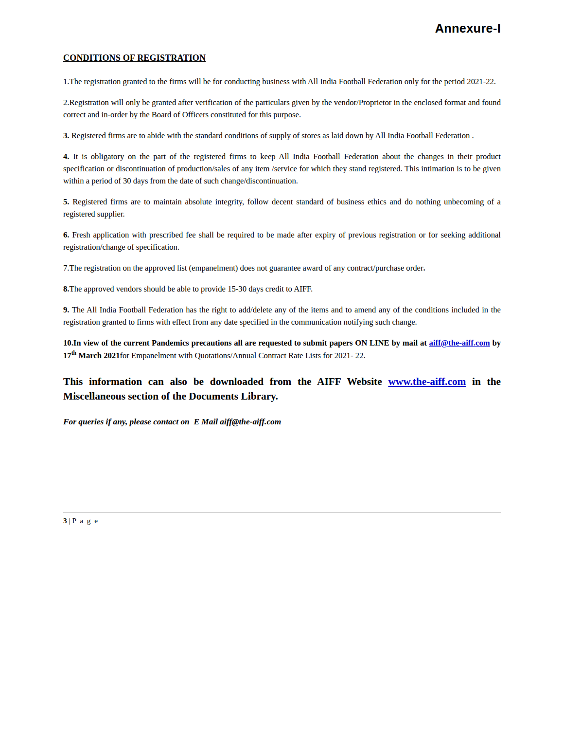Annexure-I
CONDITIONS OF REGISTRATION
1.The registration granted to the firms will be for conducting business with All India Football Federation only for the period 2021-22.
2.Registration will only be granted after verification of the particulars given by the vendor/Proprietor in the enclosed format and found correct and in-order by the Board of Officers constituted for this purpose.
3. Registered firms are to abide with the standard conditions of supply of stores as laid down by All India Football Federation .
4. It is obligatory on the part of the registered firms to keep All India Football Federation about the changes in their product specification or discontinuation of production/sales of any item /service for which they stand registered. This intimation is to be given within a period of 30 days from the date of such change/discontinuation.
5. Registered firms are to maintain absolute integrity, follow decent standard of business ethics and do nothing unbecoming of a registered supplier.
6. Fresh application with prescribed fee shall be required to be made after expiry of previous registration or for seeking additional registration/change of specification.
7.The registration on the approved list (empanelment) does not guarantee award of any contract/purchase order.
8. The approved vendors should be able to provide 15-30 days credit to AIFF.
9. The All India Football Federation has the right to add/delete any of the items and to amend any of the conditions included in the registration granted to firms with effect from any date specified in the communication notifying such change.
10.In view of the current Pandemics precautions all are requested to submit papers ON LINE by mail at aiff@the-aiff.com by 17th March 2021for Empanelment with Quotations/Annual Contract Rate Lists for 2021- 22.
This information can also be downloaded from the AIFF Website www.the-aiff.com in the Miscellaneous section of the Documents Library.
For queries if any, please contact on E Mail aiff@the-aiff.com
3 | P a g e